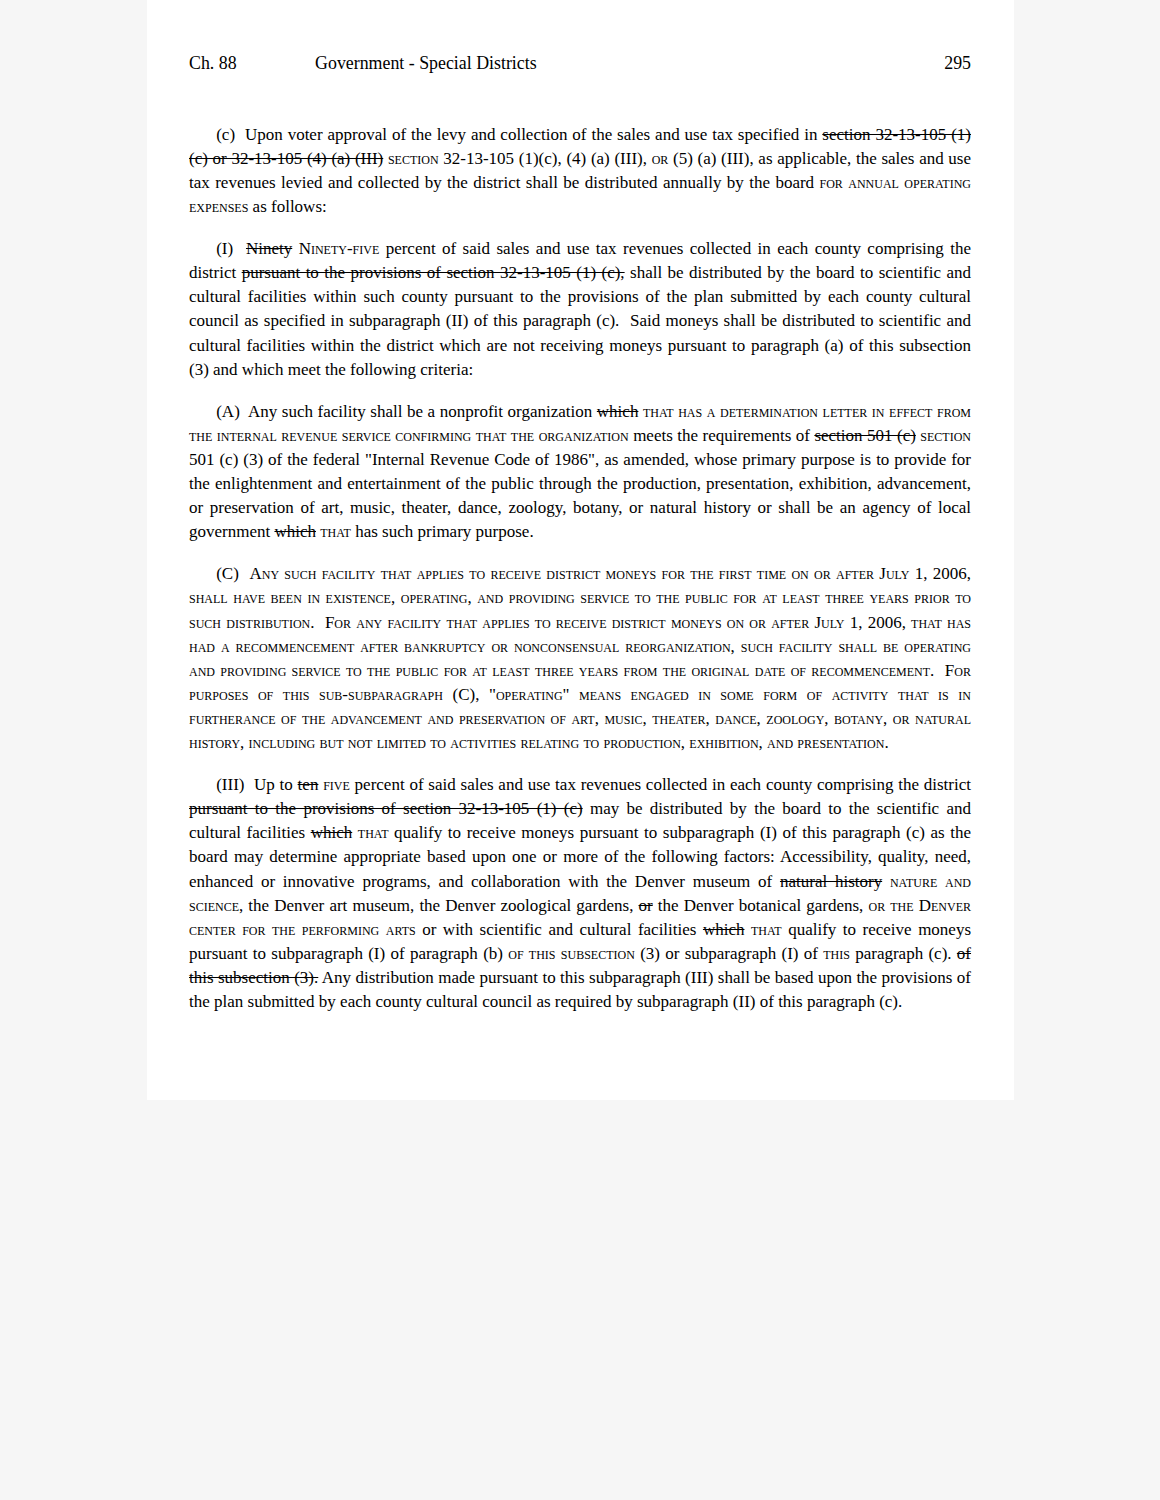Ch. 88 Government - Special Districts 295
(c) Upon voter approval of the levy and collection of the sales and use tax specified in section 32-13-105 (1) (c) or 32-13-105 (4) (a) (III) section 32-13-105 (1)(c), (4) (a) (III), or (5) (a) (III), as applicable, the sales and use tax revenues levied and collected by the district shall be distributed annually by the board for annual operating expenses as follows:
(I) Ninety Ninety-five percent of said sales and use tax revenues collected in each county comprising the district pursuant to the provisions of section 32-13-105 (1) (c), shall be distributed by the board to scientific and cultural facilities within such county pursuant to the provisions of the plan submitted by each county cultural council as specified in subparagraph (II) of this paragraph (c). Said moneys shall be distributed to scientific and cultural facilities within the district which are not receiving moneys pursuant to paragraph (a) of this subsection (3) and which meet the following criteria:
(A) Any such facility shall be a nonprofit organization which that has a determination letter in effect from the internal revenue service confirming that the organization meets the requirements of section 501 (c) section 501 (c) (3) of the federal "Internal Revenue Code of 1986", as amended, whose primary purpose is to provide for the enlightenment and entertainment of the public through the production, presentation, exhibition, advancement, or preservation of art, music, theater, dance, zoology, botany, or natural history or shall be an agency of local government which that has such primary purpose.
(C) Any such facility that applies to receive district moneys for the first time on or after July 1, 2006, shall have been in existence, operating, and providing service to the public for at least three years prior to such distribution. For any facility that applies to receive district moneys on or after July 1, 2006, that has had a recommencement after bankruptcy or nonconsensual reorganization, such facility shall be operating and providing service to the public for at least three years from the original date of recommencement. For purposes of this sub-subparagraph (C), "operating" means engaged in some form of activity that is in furtherance of the advancement and preservation of art, music, theater, dance, zoology, botany, or natural history, including but not limited to activities relating to production, exhibition, and presentation.
(III) Up to ten five percent of said sales and use tax revenues collected in each county comprising the district pursuant to the provisions of section 32-13-105 (1) (c) may be distributed by the board to the scientific and cultural facilities which that qualify to receive moneys pursuant to subparagraph (I) of this paragraph (c) as the board may determine appropriate based upon one or more of the following factors: Accessibility, quality, need, enhanced or innovative programs, and collaboration with the Denver museum of natural history nature and science, the Denver art museum, the Denver zoological gardens, or the Denver botanical gardens, or the Denver center for the performing arts or with scientific and cultural facilities which that qualify to receive moneys pursuant to subparagraph (I) of paragraph (b) of this subsection (3) or subparagraph (I) of this paragraph (c). of this subsection (3). Any distribution made pursuant to this subparagraph (III) shall be based upon the provisions of the plan submitted by each county cultural council as required by subparagraph (II) of this paragraph (c).